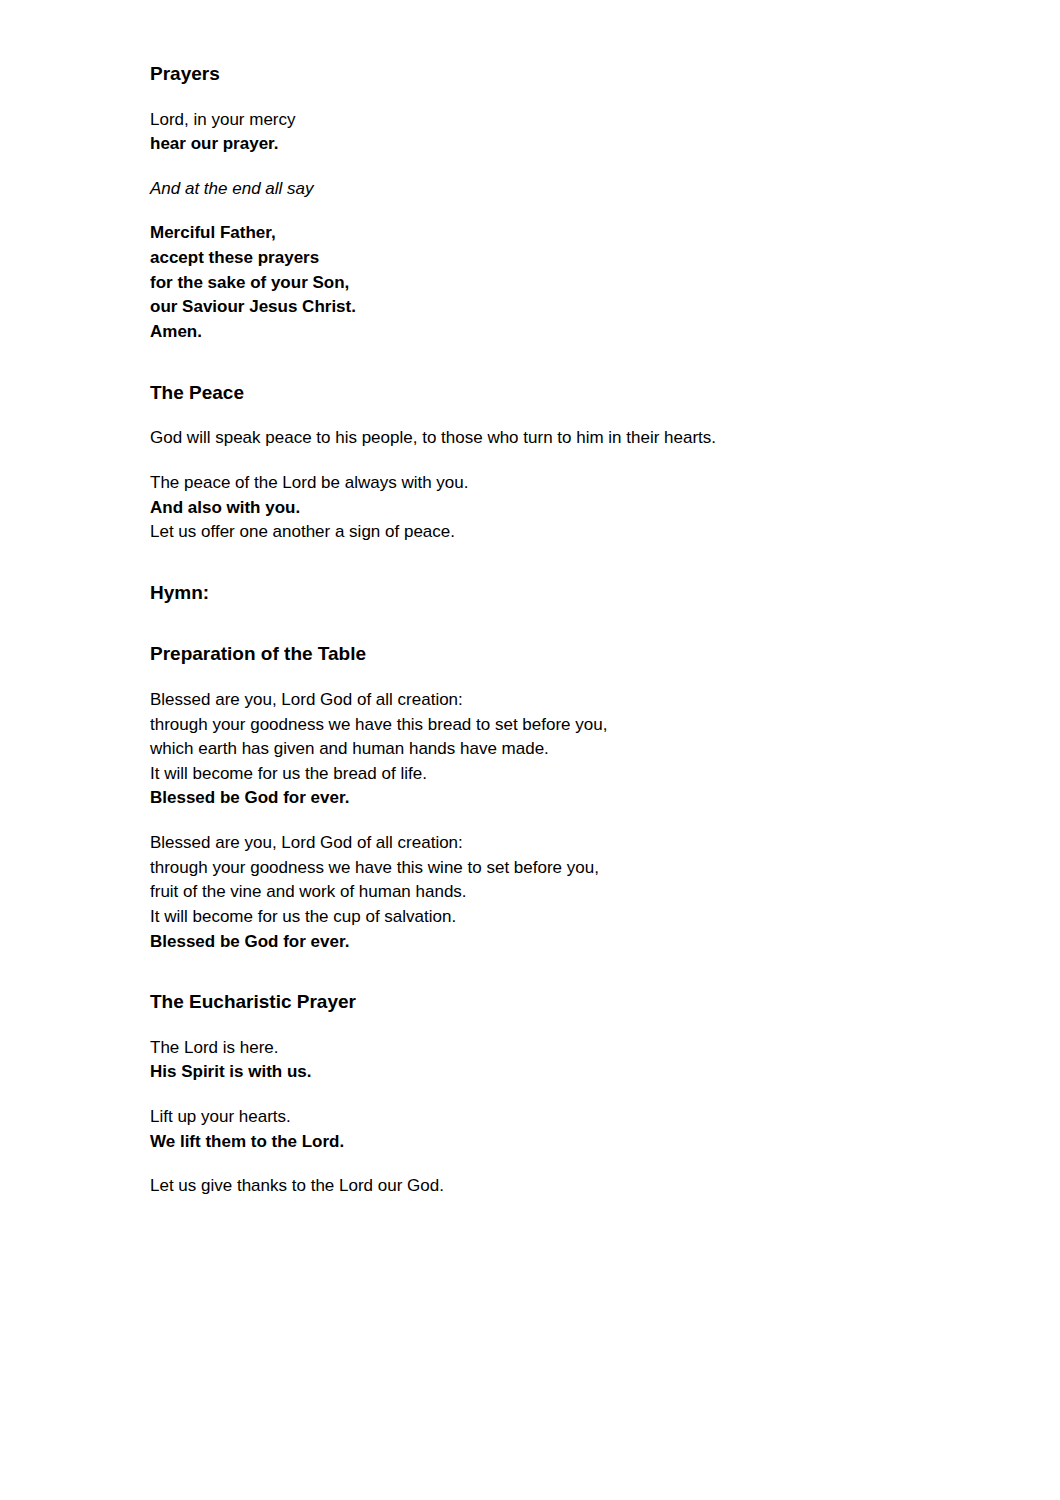Prayers
Lord, in your mercy
hear our prayer.
And at the end all say
Merciful Father,
accept these prayers
for the sake of your Son,
our Saviour Jesus Christ.
Amen.
The Peace
God will speak peace to his people, to those who turn to him in their hearts.
The peace of the Lord be always with you.
And also with you.
Let us offer one another a sign of peace.
Hymn:
Preparation of the Table
Blessed are you, Lord God of all creation:
through your goodness we have this bread to set before you,
which earth has given and human hands have made.
It will become for us the bread of life.
Blessed be God for ever.
Blessed are you, Lord God of all creation:
through your goodness we have this wine to set before you,
fruit of the vine and work of human hands.
It will become for us the cup of salvation.
Blessed be God for ever.
The Eucharistic Prayer
The Lord is here.
His Spirit is with us.
Lift up your hearts.
We lift them to the Lord.
Let us give thanks to the Lord our God.